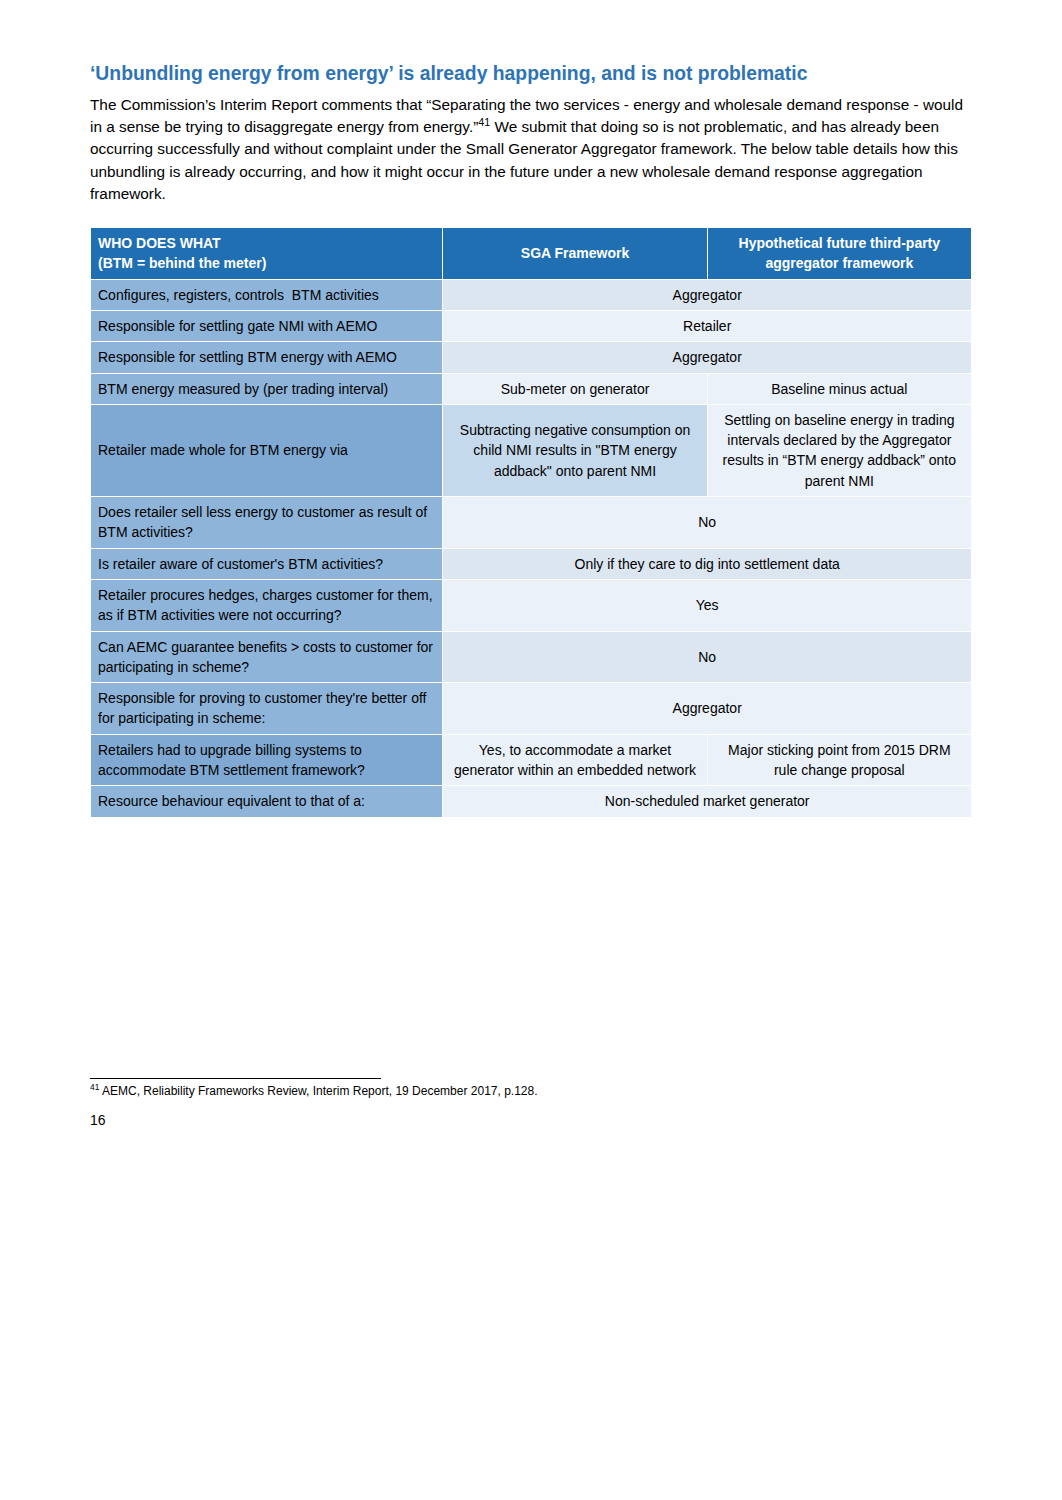‘Unbundling energy from energy’ is already happening, and is not problematic
The Commission’s Interim Report comments that “Separating the two services - energy and wholesale demand response - would in a sense be trying to disaggregate energy from energy.”41 We submit that doing so is not problematic, and has already been occurring successfully and without complaint under the Small Generator Aggregator framework. The below table details how this unbundling is already occurring, and how it might occur in the future under a new wholesale demand response aggregation framework.
| WHO DOES WHAT (BTM = behind the meter) | SGA Framework | Hypothetical future third-party aggregator framework |
| --- | --- | --- |
| Configures, registers, controls BTM activities | Aggregator |
| Responsible for settling gate NMI with AEMO | Retailer |
| Responsible for settling BTM energy with AEMO | Aggregator |
| BTM energy measured by (per trading interval) | Sub-meter on generator | Baseline minus actual |
| Retailer made whole for BTM energy via | Subtracting negative consumption on child NMI results in "BTM energy addback" onto parent NMI | Settling on baseline energy in trading intervals declared by the Aggregator results in “BTM energy addback” onto parent NMI |
| Does retailer sell less energy to customer as result of BTM activities? | No |
| Is retailer aware of customer's BTM activities? | Only if they care to dig into settlement data |
| Retailer procures hedges, charges customer for them, as if BTM activities were not occurring? | Yes |
| Can AEMC guarantee benefits > costs to customer for participating in scheme? | No |
| Responsible for proving to customer they're better off for participating in scheme: | Aggregator |
| Retailers had to upgrade billing systems to accommodate BTM settlement framework? | Yes, to accommodate a market generator within an embedded network | Major sticking point from 2015 DRM rule change proposal |
| Resource behaviour equivalent to that of a: | Non-scheduled market generator |
41 AEMC, Reliability Frameworks Review, Interim Report, 19 December 2017, p.128.
16